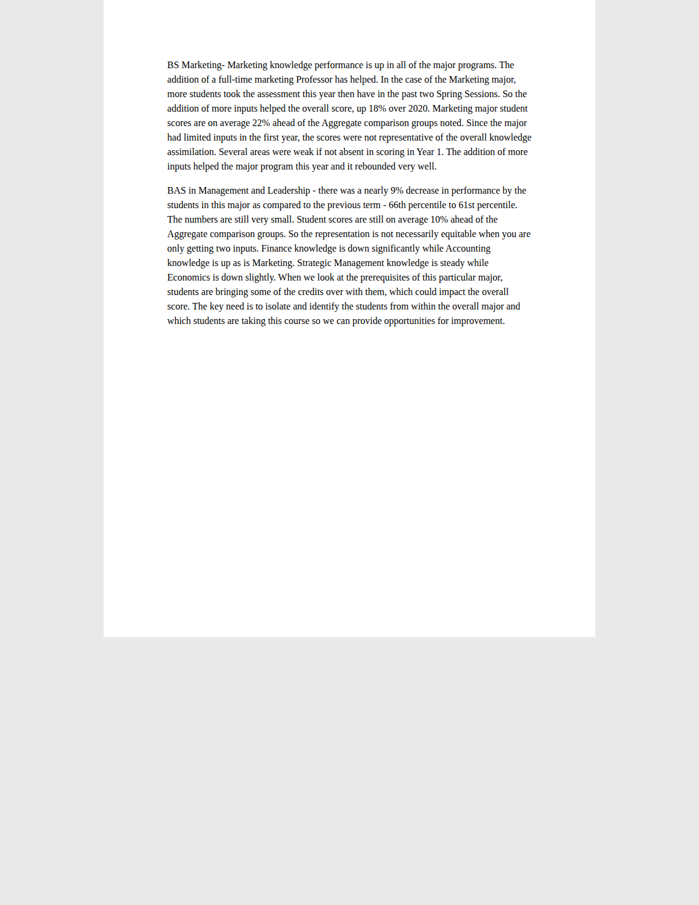BS Marketing- Marketing knowledge performance is up in all of the major programs. The addition of a full-time marketing Professor has helped. In the case of the Marketing major, more students took the assessment this year then have in the past two Spring Sessions. So the addition of more inputs helped the overall score, up 18% over 2020. Marketing major student scores are on average 22% ahead of the Aggregate comparison groups noted. Since the major had limited inputs in the first year, the scores were not representative of the overall knowledge assimilation. Several areas were weak if not absent in scoring in Year 1. The addition of more inputs helped the major program this year and it rebounded very well.
BAS in Management and Leadership - there was a nearly 9% decrease in performance by the students in this major as compared to the previous term - 66th percentile to 61st percentile. The numbers are still very small. Student scores are still on average 10% ahead of the Aggregate comparison groups. So the representation is not necessarily equitable when you are only getting two inputs. Finance knowledge is down significantly while Accounting knowledge is up as is Marketing. Strategic Management knowledge is steady while Economics is down slightly. When we look at the prerequisites of this particular major, students are bringing some of the credits over with them, which could impact the overall score. The key need is to isolate and identify the students from within the overall major and which students are taking this course so we can provide opportunities for improvement.